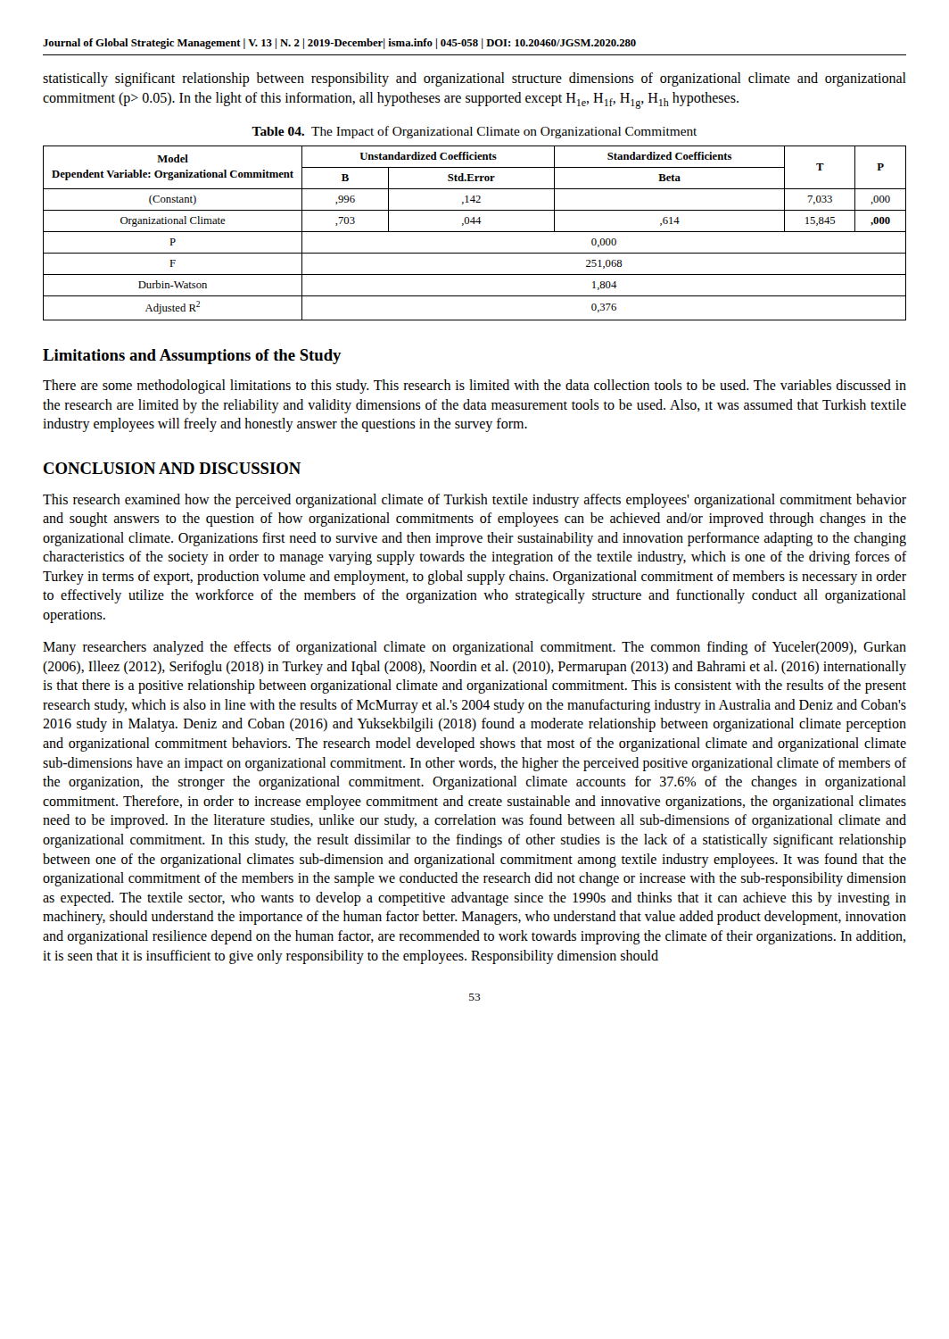Journal of Global Strategic Management | V. 13 | N. 2 | 2019-December| isma.info | 045-058 | DOI: 10.20460/JGSM.2020.280
statistically significant relationship between responsibility and organizational structure dimensions of organizational climate and organizational commitment (p> 0.05). In the light of this information, all hypotheses are supported except H1e, H1f, H1g, H1h hypotheses.
Table 04. The Impact of Organizational Climate on Organizational Commitment
| Model Dependent Variable: Organizational Commitment | Unstandardized Coefficients | Standardized Coefficients | T | P |
| --- | --- | --- | --- | --- |
| B | Std.Error | Beta |
| (Constant) | ,996 | ,142 | | 7,033 | ,000 |
| Organizational Climate | ,703 | ,044 | ,614 | 15,845 | ,000 |
| P | 0,000 |
| F | 251,068 |
| Durbin-Watson | 1,804 |
| Adjusted R 2 | 0,376 |
Limitations and Assumptions of the Study
There are some methodological limitations to this study. This research is limited with the data collection tools to be used. The variables discussed in the research are limited by the reliability and validity dimensions of the data measurement tools to be used. Also, ıt was assumed that Turkish textile industry employees will freely and honestly answer the questions in the survey form.
CONCLUSION AND DISCUSSION
This research examined how the perceived organizational climate of Turkish textile industry affects employees' organizational commitment behavior and sought answers to the question of how organizational commitments of employees can be achieved and/or improved through changes in the organizational climate. Organizations first need to survive and then improve their sustainability and innovation performance adapting to the changing characteristics of the society in order to manage varying supply towards the integration of the textile industry, which is one of the driving forces of Turkey in terms of export, production volume and employment, to global supply chains. Organizational commitment of members is necessary in order to effectively utilize the workforce of the members of the organization who strategically structure and functionally conduct all organizational operations.
Many researchers analyzed the effects of organizational climate on organizational commitment. The common finding of Yuceler(2009), Gurkan (2006), Illeez (2012), Serifoglu (2018) in Turkey and Iqbal (2008), Noordin et al. (2010), Permarupan (2013) and Bahrami et al. (2016) internationally is that there is a positive relationship between organizational climate and organizational commitment. This is consistent with the results of the present research study, which is also in line with the results of McMurray et al.'s 2004 study on the manufacturing industry in Australia and Deniz and Coban's 2016 study in Malatya. Deniz and Coban (2016) and Yuksekbilgili (2018) found a moderate relationship between organizational climate perception and organizational commitment behaviors. The research model developed shows that most of the organizational climate and organizational climate sub-dimensions have an impact on organizational commitment. In other words, the higher the perceived positive organizational climate of members of the organization, the stronger the organizational commitment. Organizational climate accounts for 37.6% of the changes in organizational commitment. Therefore, in order to increase employee commitment and create sustainable and innovative organizations, the organizational climates need to be improved. In the literature studies, unlike our study, a correlation was found between all sub-dimensions of organizational climate and organizational commitment. In this study, the result dissimilar to the findings of other studies is the lack of a statistically significant relationship between one of the organizational climates sub-dimension and organizational commitment among textile industry employees. It was found that the organizational commitment of the members in the sample we conducted the research did not change or increase with the sub-responsibility dimension as expected. The textile sector, who wants to develop a competitive advantage since the 1990s and thinks that it can achieve this by investing in machinery, should understand the importance of the human factor better. Managers, who understand that value added product development, innovation and organizational resilience depend on the human factor, are recommended to work towards improving the climate of their organizations. In addition, it is seen that it is insufficient to give only responsibility to the employees. Responsibility dimension should
53